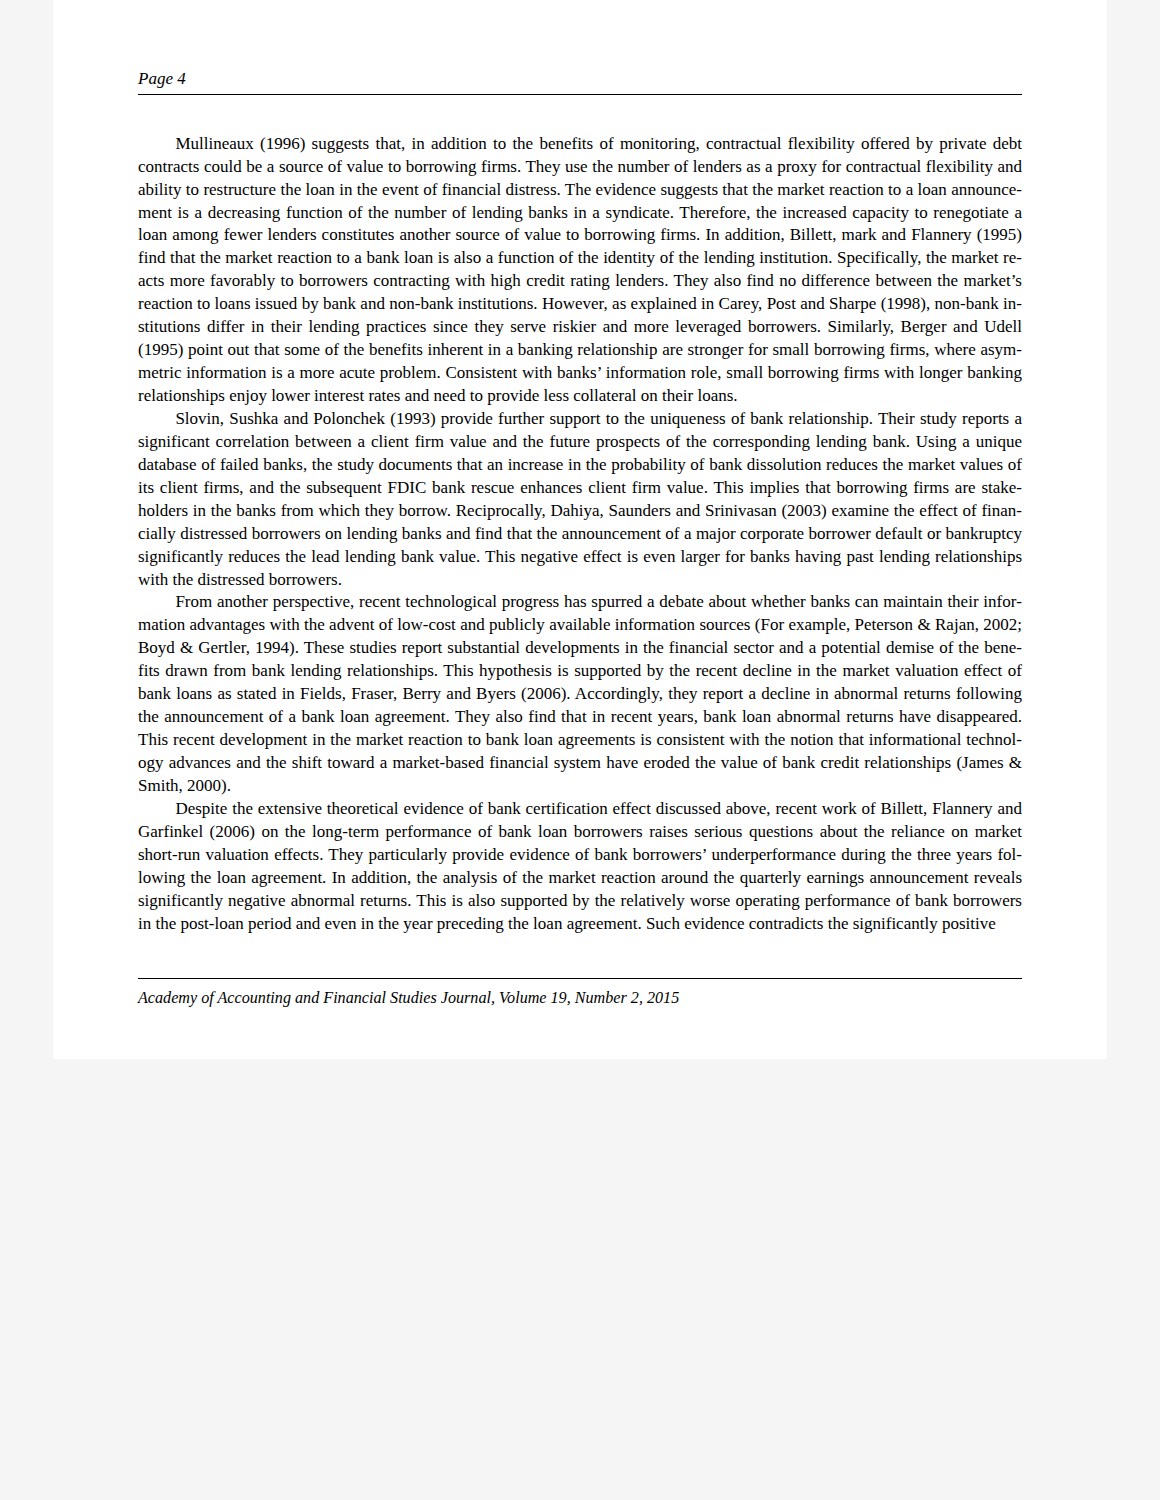Page 4
Mullineaux (1996) suggests that, in addition to the benefits of monitoring, contractual flexibility offered by private debt contracts could be a source of value to borrowing firms. They use the number of lenders as a proxy for contractual flexibility and ability to restructure the loan in the event of financial distress. The evidence suggests that the market reaction to a loan announcement is a decreasing function of the number of lending banks in a syndicate. Therefore, the increased capacity to renegotiate a loan among fewer lenders constitutes another source of value to borrowing firms. In addition, Billett, mark and Flannery (1995) find that the market reaction to a bank loan is also a function of the identity of the lending institution. Specifically, the market reacts more favorably to borrowers contracting with high credit rating lenders. They also find no difference between the market’s reaction to loans issued by bank and non-bank institutions. However, as explained in Carey, Post and Sharpe (1998), non-bank institutions differ in their lending practices since they serve riskier and more leveraged borrowers. Similarly, Berger and Udell (1995) point out that some of the benefits inherent in a banking relationship are stronger for small borrowing firms, where asymmetric information is a more acute problem. Consistent with banks’ information role, small borrowing firms with longer banking relationships enjoy lower interest rates and need to provide less collateral on their loans.
Slovin, Sushka and Polonchek (1993) provide further support to the uniqueness of bank relationship. Their study reports a significant correlation between a client firm value and the future prospects of the corresponding lending bank. Using a unique database of failed banks, the study documents that an increase in the probability of bank dissolution reduces the market values of its client firms, and the subsequent FDIC bank rescue enhances client firm value. This implies that borrowing firms are stakeholders in the banks from which they borrow. Reciprocally, Dahiya, Saunders and Srinivasan (2003) examine the effect of financially distressed borrowers on lending banks and find that the announcement of a major corporate borrower default or bankruptcy significantly reduces the lead lending bank value. This negative effect is even larger for banks having past lending relationships with the distressed borrowers.
From another perspective, recent technological progress has spurred a debate about whether banks can maintain their information advantages with the advent of low-cost and publicly available information sources (For example, Peterson & Rajan, 2002; Boyd & Gertler, 1994). These studies report substantial developments in the financial sector and a potential demise of the benefits drawn from bank lending relationships. This hypothesis is supported by the recent decline in the market valuation effect of bank loans as stated in Fields, Fraser, Berry and Byers (2006). Accordingly, they report a decline in abnormal returns following the announcement of a bank loan agreement. They also find that in recent years, bank loan abnormal returns have disappeared. This recent development in the market reaction to bank loan agreements is consistent with the notion that informational technology advances and the shift toward a market-based financial system have eroded the value of bank credit relationships (James & Smith, 2000).
Despite the extensive theoretical evidence of bank certification effect discussed above, recent work of Billett, Flannery and Garfinkel (2006) on the long-term performance of bank loan borrowers raises serious questions about the reliance on market short-run valuation effects. They particularly provide evidence of bank borrowers’ underperformance during the three years following the loan agreement. In addition, the analysis of the market reaction around the quarterly earnings announcement reveals significantly negative abnormal returns. This is also supported by the relatively worse operating performance of bank borrowers in the post-loan period and even in the year preceding the loan agreement. Such evidence contradicts the significantly positive
Academy of Accounting and Financial Studies Journal, Volume 19, Number 2, 2015